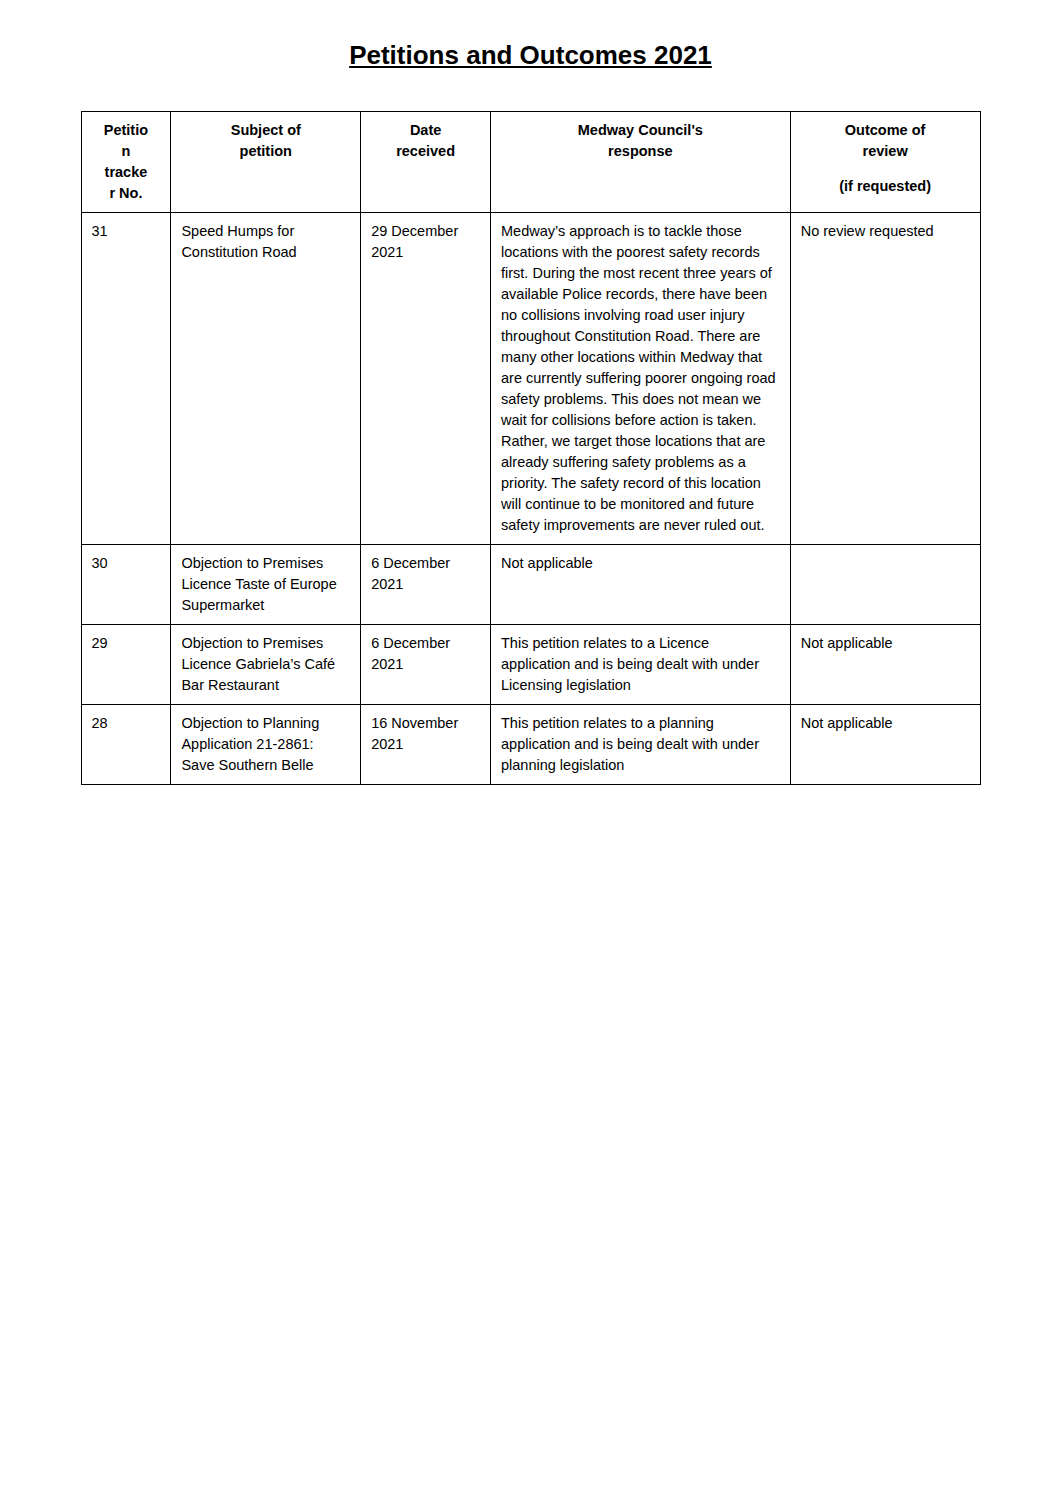Petitions and Outcomes 2021
| Petitio n tracke r No. | Subject of petition | Date received | Medway Council's response | Outcome of review (if requested) |
| --- | --- | --- | --- | --- |
| 31 | Speed Humps for Constitution Road | 29 December 2021 | Medway’s approach is to tackle those locations with the poorest safety records first. During the most recent three years of available Police records, there have been no collisions involving road user injury throughout Constitution Road. There are many other locations within Medway that are currently suffering poorer ongoing road safety problems. This does not mean we wait for collisions before action is taken. Rather, we target those locations that are already suffering safety problems as a priority. The safety record of this location will continue to be monitored and future safety improvements are never ruled out. | No review requested |
| 30 | Objection to Premises Licence Taste of Europe Supermarket | 6 December 2021 | Not applicable | |
| 29 | Objection to Premises Licence Gabriela’s Café Bar Restaurant | 6 December 2021 | This petition relates to a Licence application and is being dealt with under Licensing legislation | Not applicable |
| 28 | Objection to Planning Application 21-2861: Save Southern Belle | 16 November 2021 | This petition relates to a planning application and is being dealt with under planning legislation | Not applicable |